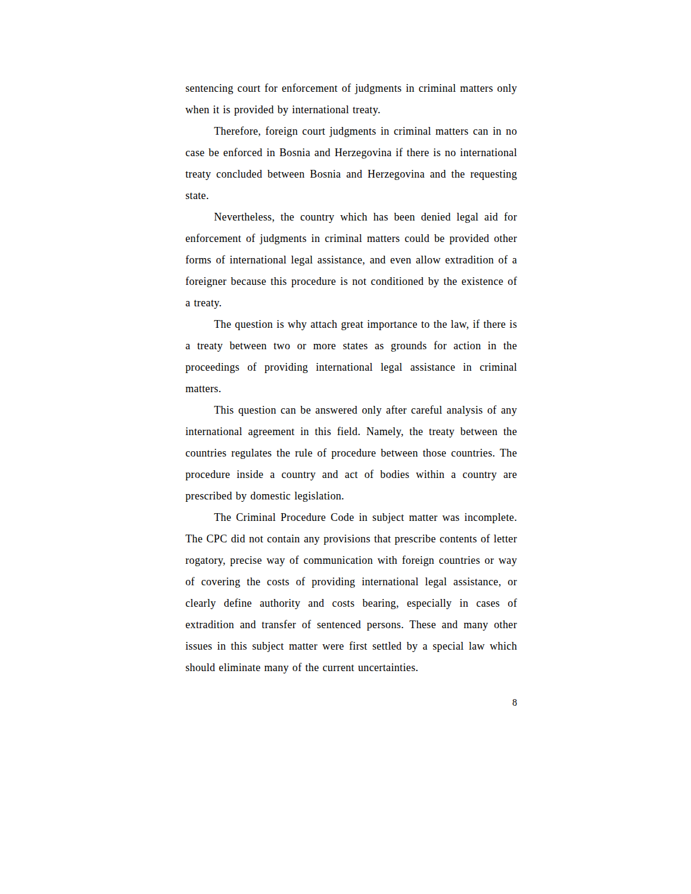sentencing court for enforcement of judgments in criminal matters only when it is provided by international treaty.
Therefore, foreign court judgments in criminal matters can in no case be enforced in Bosnia and Herzegovina if there is no international treaty concluded between Bosnia and Herzegovina and the requesting state.
Nevertheless, the country which has been denied legal aid for enforcement of judgments in criminal matters could be provided other forms of international legal assistance, and even allow extradition of a foreigner because this procedure is not conditioned by the existence of a treaty.
The question is why attach great importance to the law, if there is a treaty between two or more states as grounds for action in the proceedings of providing international legal assistance in criminal matters.
This question can be answered only after careful analysis of any international agreement in this field. Namely, the treaty between the countries regulates the rule of procedure between those countries. The procedure inside a country and act of bodies within a country are prescribed by domestic legislation.
The Criminal Procedure Code in subject matter was incomplete. The CPC did not contain any provisions that prescribe contents of letter rogatory, precise way of communication with foreign countries or way of covering the costs of providing international legal assistance, or clearly define authority and costs bearing, especially in cases of extradition and transfer of sentenced persons. These and many other issues in this subject matter were first settled by a special law which should eliminate many of the current uncertainties.
8